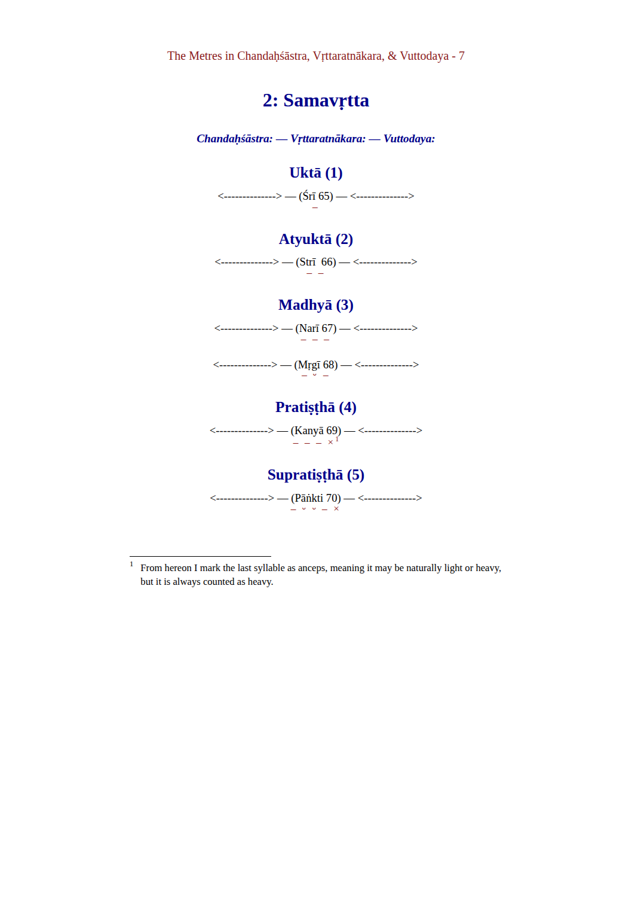The Metres in Chandaḥśāstra, Vṛttaratnākara, & Vuttodaya - 7
2: Samavṛtta
Chandaḥśāstra: — Vṛttaratnākara: — Vuttodaya:
Uktā (1)
<--------------> — (Śrī 65) — <--------------> –
Atyuktā (2)
<--------------> — (Strī 66) — <--------------> – –
Madhyā (3)
<--------------> — (Narī 67) — <--------------> – – –
<--------------> — (Mṛgī 68) — <--------------> – ⏑ –
Pratiṣṭhā (4)
<--------------> — (Kanyā 69) — <--------------> – – – ×1
Supratiṣṭhā (5)
<--------------> — (Pāṅkti 70) — <--------------> – ⏑ ⏑ – ×
1 From hereon I mark the last syllable as anceps, meaning it may be naturally light or heavy, but it is always counted as heavy.